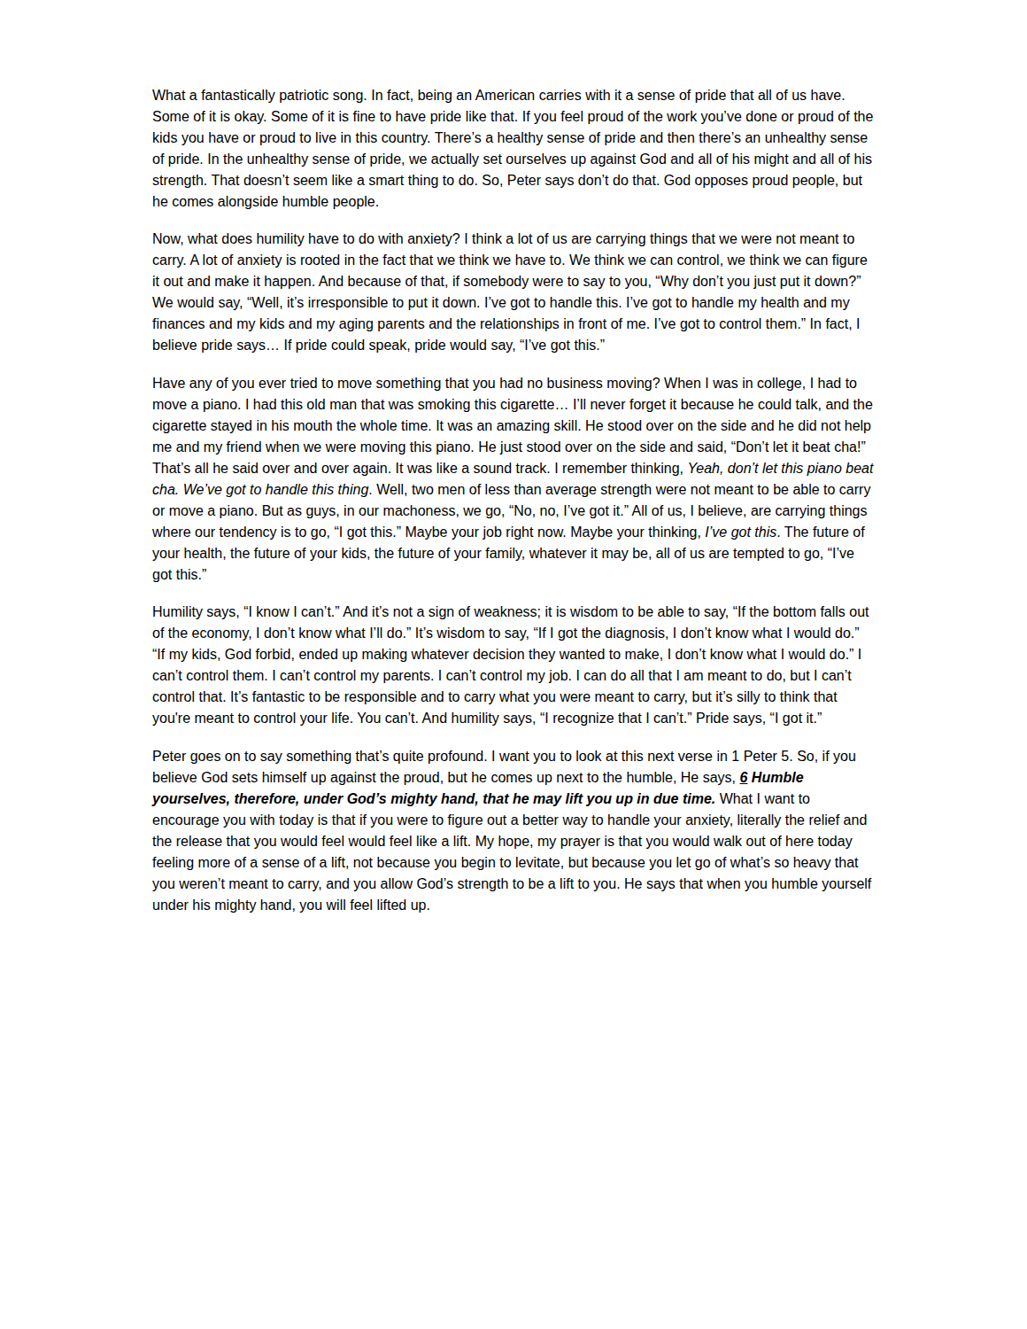What a fantastically patriotic song. In fact, being an American carries with it a sense of pride that all of us have. Some of it is okay. Some of it is fine to have pride like that. If you feel proud of the work you’ve done or proud of the kids you have or proud to live in this country. There’s a healthy sense of pride and then there’s an unhealthy sense of pride. In the unhealthy sense of pride, we actually set ourselves up against God and all of his might and all of his strength. That doesn’t seem like a smart thing to do. So, Peter says don’t do that. God opposes proud people, but he comes alongside humble people.
Now, what does humility have to do with anxiety? I think a lot of us are carrying things that we were not meant to carry. A lot of anxiety is rooted in the fact that we think we have to. We think we can control, we think we can figure it out and make it happen. And because of that, if somebody were to say to you, “Why don’t you just put it down?” We would say, “Well, it’s irresponsible to put it down. I’ve got to handle this. I’ve got to handle my health and my finances and my kids and my aging parents and the relationships in front of me. I’ve got to control them.” In fact, I believe pride says… If pride could speak, pride would say, “I’ve got this.”
Have any of you ever tried to move something that you had no business moving? When I was in college, I had to move a piano. I had this old man that was smoking this cigarette… I’ll never forget it because he could talk, and the cigarette stayed in his mouth the whole time. It was an amazing skill. He stood over on the side and he did not help me and my friend when we were moving this piano. He just stood over on the side and said, “Don’t let it beat cha!” That’s all he said over and over again. It was like a sound track. I remember thinking, Yeah, don’t let this piano beat cha. We’ve got to handle this thing. Well, two men of less than average strength were not meant to be able to carry or move a piano. But as guys, in our machoness, we go, “No, no, I’ve got it.” All of us, I believe, are carrying things where our tendency is to go, “I got this.” Maybe your job right now. Maybe your thinking, I’ve got this. The future of your health, the future of your kids, the future of your family, whatever it may be, all of us are tempted to go, “I’ve got this.”
Humility says, “I know I can’t.” And it’s not a sign of weakness; it is wisdom to be able to say, “If the bottom falls out of the economy, I don’t know what I’ll do.” It’s wisdom to say, “If I got the diagnosis, I don’t know what I would do.” “If my kids, God forbid, ended up making whatever decision they wanted to make, I don’t know what I would do.” I can’t control them. I can’t control my parents. I can’t control my job. I can do all that I am meant to do, but I can’t control that. It’s fantastic to be responsible and to carry what you were meant to carry, but it’s silly to think that you're meant to control your life. You can’t. And humility says, “I recognize that I can’t.” Pride says, “I got it.”
Peter goes on to say something that’s quite profound. I want you to look at this next verse in 1 Peter 5. So, if you believe God sets himself up against the proud, but he comes up next to the humble, He says, 6 Humble yourselves, therefore, under God’s mighty hand, that he may lift you up in due time. What I want to encourage you with today is that if you were to figure out a better way to handle your anxiety, literally the relief and the release that you would feel would feel like a lift. My hope, my prayer is that you would walk out of here today feeling more of a sense of a lift, not because you begin to levitate, but because you let go of what’s so heavy that you weren’t meant to carry, and you allow God’s strength to be a lift to you. He says that when you humble yourself under his mighty hand, you will feel lifted up.